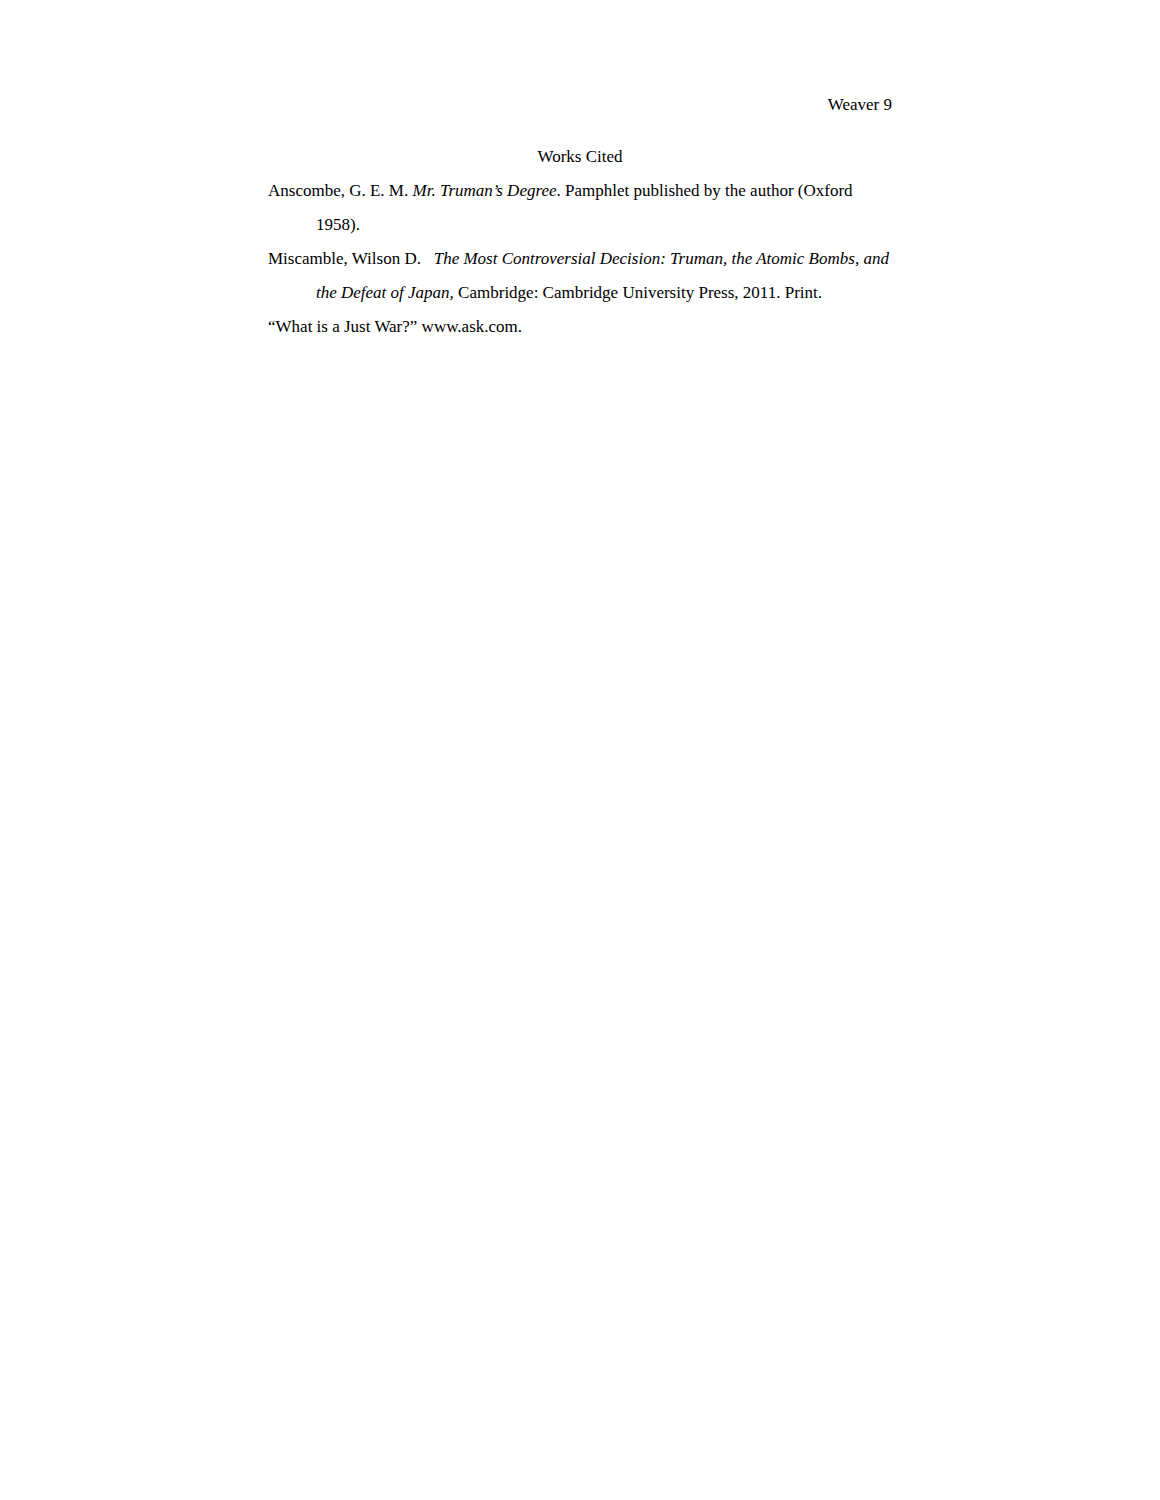Weaver 9
Works Cited
Anscombe, G. E. M. Mr. Truman’s Degree. Pamphlet published by the author (Oxford 1958).
Miscamble, Wilson D. The Most Controversial Decision: Truman, the Atomic Bombs, and the Defeat of Japan, Cambridge: Cambridge University Press, 2011. Print.
“What is a Just War?” www.ask.com.